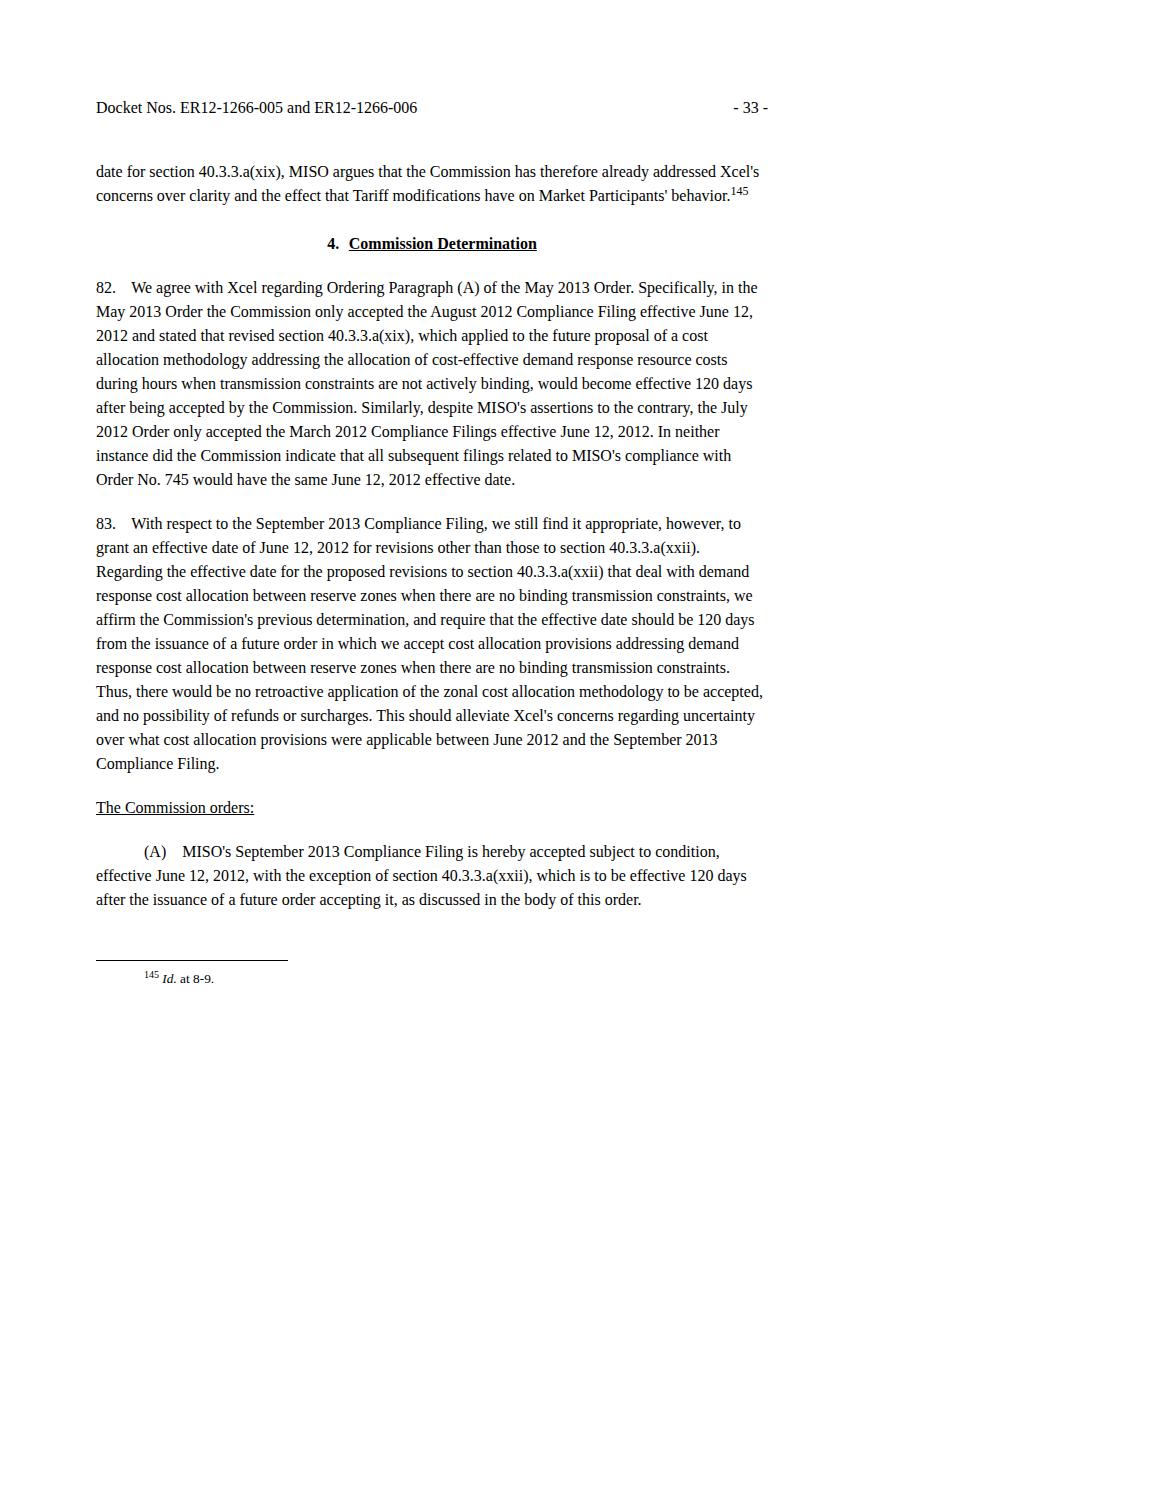Docket Nos. ER12-1266-005 and ER12-1266-006 - 33 -
date for section 40.3.3.a(xix), MISO argues that the Commission has therefore already addressed Xcel's concerns over clarity and the effect that Tariff modifications have on Market Participants' behavior.145
4. Commission Determination
82. We agree with Xcel regarding Ordering Paragraph (A) of the May 2013 Order. Specifically, in the May 2013 Order the Commission only accepted the August 2012 Compliance Filing effective June 12, 2012 and stated that revised section 40.3.3.a(xix), which applied to the future proposal of a cost allocation methodology addressing the allocation of cost-effective demand response resource costs during hours when transmission constraints are not actively binding, would become effective 120 days after being accepted by the Commission. Similarly, despite MISO's assertions to the contrary, the July 2012 Order only accepted the March 2012 Compliance Filings effective June 12, 2012. In neither instance did the Commission indicate that all subsequent filings related to MISO's compliance with Order No. 745 would have the same June 12, 2012 effective date.
83. With respect to the September 2013 Compliance Filing, we still find it appropriate, however, to grant an effective date of June 12, 2012 for revisions other than those to section 40.3.3.a(xxii). Regarding the effective date for the proposed revisions to section 40.3.3.a(xxii) that deal with demand response cost allocation between reserve zones when there are no binding transmission constraints, we affirm the Commission's previous determination, and require that the effective date should be 120 days from the issuance of a future order in which we accept cost allocation provisions addressing demand response cost allocation between reserve zones when there are no binding transmission constraints. Thus, there would be no retroactive application of the zonal cost allocation methodology to be accepted, and no possibility of refunds or surcharges. This should alleviate Xcel's concerns regarding uncertainty over what cost allocation provisions were applicable between June 2012 and the September 2013 Compliance Filing.
The Commission orders:
(A) MISO's September 2013 Compliance Filing is hereby accepted subject to condition, effective June 12, 2012, with the exception of section 40.3.3.a(xxii), which is to be effective 120 days after the issuance of a future order accepting it, as discussed in the body of this order.
145 Id. at 8-9.